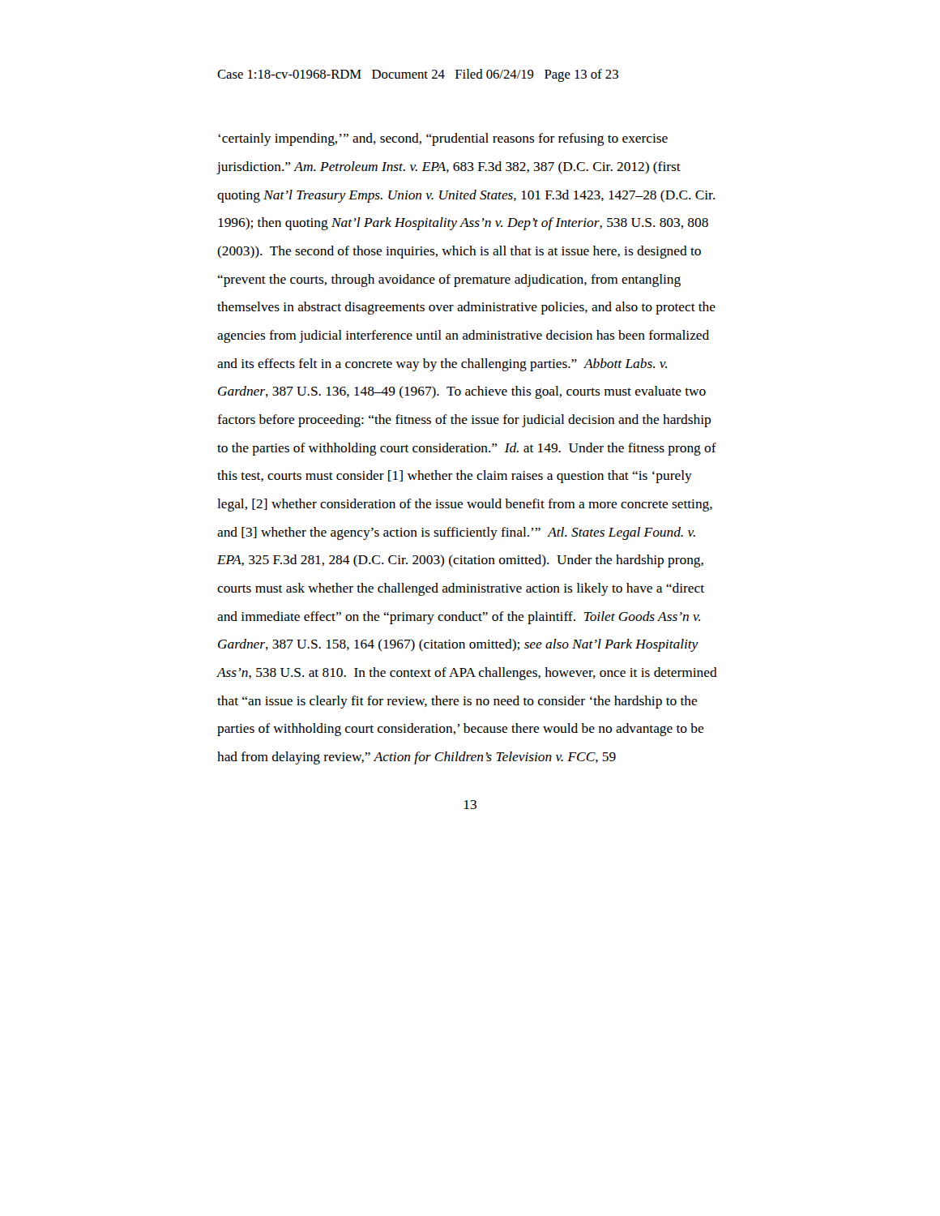Case 1:18-cv-01968-RDM Document 24 Filed 06/24/19 Page 13 of 23
‘certainly impending,’” and, second, “prudential reasons for refusing to exercise jurisdiction.” Am. Petroleum Inst. v. EPA, 683 F.3d 382, 387 (D.C. Cir. 2012) (first quoting Nat’l Treasury Emps. Union v. United States, 101 F.3d 1423, 1427–28 (D.C. Cir. 1996); then quoting Nat’l Park Hospitality Ass’n v. Dep’t of Interior, 538 U.S. 803, 808 (2003)). The second of those inquiries, which is all that is at issue here, is designed to “prevent the courts, through avoidance of premature adjudication, from entangling themselves in abstract disagreements over administrative policies, and also to protect the agencies from judicial interference until an administrative decision has been formalized and its effects felt in a concrete way by the challenging parties.” Abbott Labs. v. Gardner, 387 U.S. 136, 148–49 (1967). To achieve this goal, courts must evaluate two factors before proceeding: “the fitness of the issue for judicial decision and the hardship to the parties of withholding court consideration.” Id. at 149. Under the fitness prong of this test, courts must consider [1] whether the claim raises a question that “is ‘purely legal, [2] whether consideration of the issue would benefit from a more concrete setting, and [3] whether the agency’s action is sufficiently final.’” Atl. States Legal Found. v. EPA, 325 F.3d 281, 284 (D.C. Cir. 2003) (citation omitted). Under the hardship prong, courts must ask whether the challenged administrative action is likely to have a “direct and immediate effect” on the “primary conduct” of the plaintiff. Toilet Goods Ass’n v. Gardner, 387 U.S. 158, 164 (1967) (citation omitted); see also Nat’l Park Hospitality Ass’n, 538 U.S. at 810. In the context of APA challenges, however, once it is determined that “an issue is clearly fit for review, there is no need to consider ‘the hardship to the parties of withholding court consideration,’ because there would be no advantage to be had from delaying review,” Action for Children’s Television v. FCC, 59
13